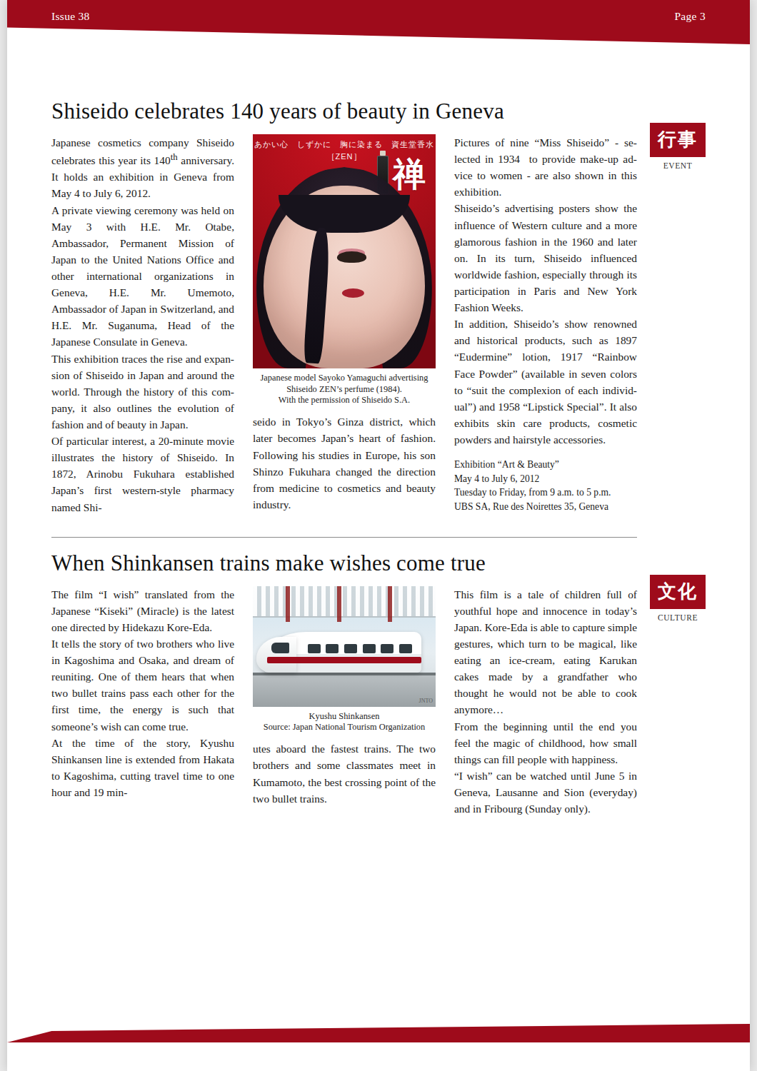Issue 38 Page 3
行事 Event
Shiseido celebrates 140 years of beauty in Geneva
Japanese cosmetics company Shiseido celebrates this year its 140th anniversary. It holds an exhibition in Geneva from May 4 to July 6, 2012.
A private viewing ceremony was held on May 3 with H.E. Mr. Otabe, Ambassador, Permanent Mission of Japan to the United Nations Office and other international organizations in Geneva, H.E. Mr. Umemoto, Ambassador of Japan in Switzerland, and H.E. Mr. Suganuma, Head of the Japanese Consulate in Geneva.
This exhibition traces the rise and expansion of Shiseido in Japan and around the world. Through the history of this company, it also outlines the evolution of fashion and of beauty in Japan.
Of particular interest, a 20-minute movie illustrates the history of Shiseido. In 1872, Arinobu Fukuhara established Japan’s first western-style pharmacy named Shi-
あかい心　しずかに　胸に染まる　資生堂香水［ZEN］
禅
Japanese model Sayoko Yamaguchi advertising Shiseido ZEN’s perfume (1984).
With the permission of Shiseido S.A.
seido in Tokyo’s Ginza district, which later becomes Japan’s heart of fashion. Following his studies in Europe, his son Shinzo Fukuhara changed the direction from medicine to cosmetics and beauty industry.
Pictures of nine “Miss Shiseido” - selected in 1934 to provide make-up advice to women - are also shown in this exhibition.
Shiseido’s advertising posters show the influence of Western culture and a more glamorous fashion in the 1960 and later on. In its turn, Shiseido influenced worldwide fashion, especially through its participation in Paris and New York Fashion Weeks.
In addition, Shiseido’s show renowned and historical products, such as 1897 “Eudermine” lotion, 1917 “Rainbow Face Powder” (available in seven colors to “suit the complexion of each individual”) and 1958 “Lipstick Special”. It also exhibits skin care products, cosmetic powders and hairstyle accessories.
Exhibition “Art & Beauty”
May 4 to July 6, 2012
Tuesday to Friday, from 9 a.m. to 5 p.m.
UBS SA, Rue des Noirettes 35, Geneva
文化 Culture
When Shinkansen trains make wishes come true
The film “I wish” translated from the Japanese “Kiseki” (Miracle) is the latest one directed by Hidekazu Kore-Eda.
It tells the story of two brothers who live in Kagoshima and Osaka, and dream of reuniting. One of them hears that when two bullet trains pass each other for the first time, the energy is such that someone’s wish can come true.
At the time of the story, Kyushu Shinkansen line is extended from Hakata to Kagoshima, cutting travel time to one hour and 19 min-
JNTO
Kyushu Shinkansen
Source: Japan National Tourism Organization
utes aboard the fastest trains. The two brothers and some classmates meet in Kumamoto, the best crossing point of the two bullet trains.
This film is a tale of children full of youthful hope and innocence in today’s Japan. Kore-Eda is able to capture simple gestures, which turn to be magical, like eating an ice-cream, eating Karukan cakes made by a grandfather who thought he would not be able to cook anymore…
From the beginning until the end you feel the magic of childhood, how small things can fill people with happiness.
“I wish” can be watched until June 5 in Geneva, Lausanne and Sion (everyday) and in Fribourg (Sunday only).